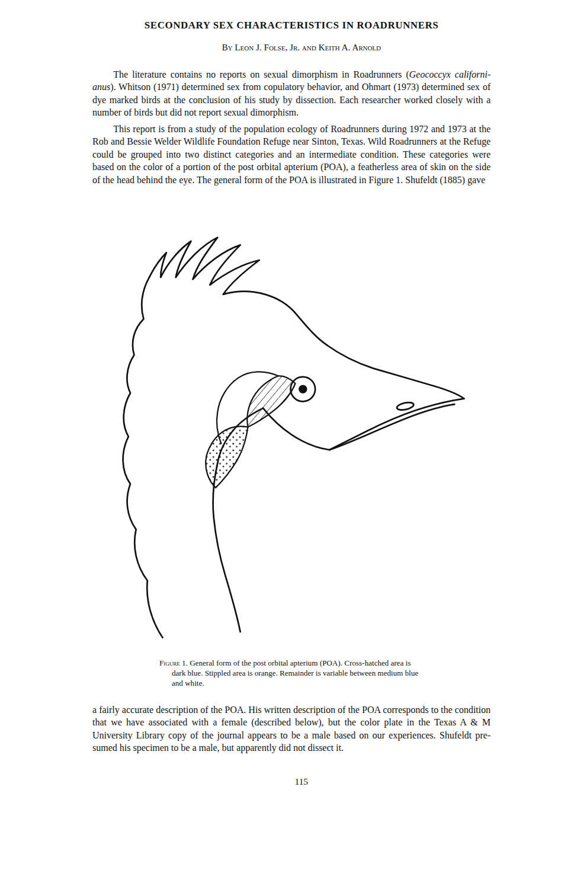Secondary Sex Characteristics in Roadrunners
By Leon J. Folse, Jr. and Keith A. Arnold
The literature contains no reports on sexual dimorphism in Roadrunners (Geococcyx californianus). Whitson (1971) determined sex from copulatory behavior, and Ohmart (1973) determined sex of dye marked birds at the conclusion of his study by dissection. Each researcher worked closely with a number of birds but did not report sexual dimorphism.
This report is from a study of the population ecology of Roadrunners during 1972 and 1973 at the Rob and Bessie Welder Wildlife Foundation Refuge near Sinton, Texas. Wild Roadrunners at the Refuge could be grouped into two distinct categories and an intermediate condition. These categories were based on the color of a portion of the post orbital apterium (POA), a featherless area of skin on the side of the head behind the eye. The general form of the POA is illustrated in Figure 1. Shufeldt (1885) gave
Line drawing of a Roadrunner head in profile Outline drawing of the head and neck of a Roadrunner facing right, showing the crest, bill, eye, and the post orbital apterium behind the eye. A cross-hatched band runs from behind the eye forward, and a stippled region lies below and behind it.
Figure 1. General form of the post orbital apterium (POA). Cross-hatched area is dark blue. Stippled area is orange. Remainder is variable between medium blue and white.
a fairly accurate description of the POA. His written description of the POA corresponds to the condition that we have associated with a female (described below), but the color plate in the Texas A & M University Library copy of the journal appears to be a male based on our experiences. Shufeldt presumed his specimen to be a male, but apparently did not dissect it.
115